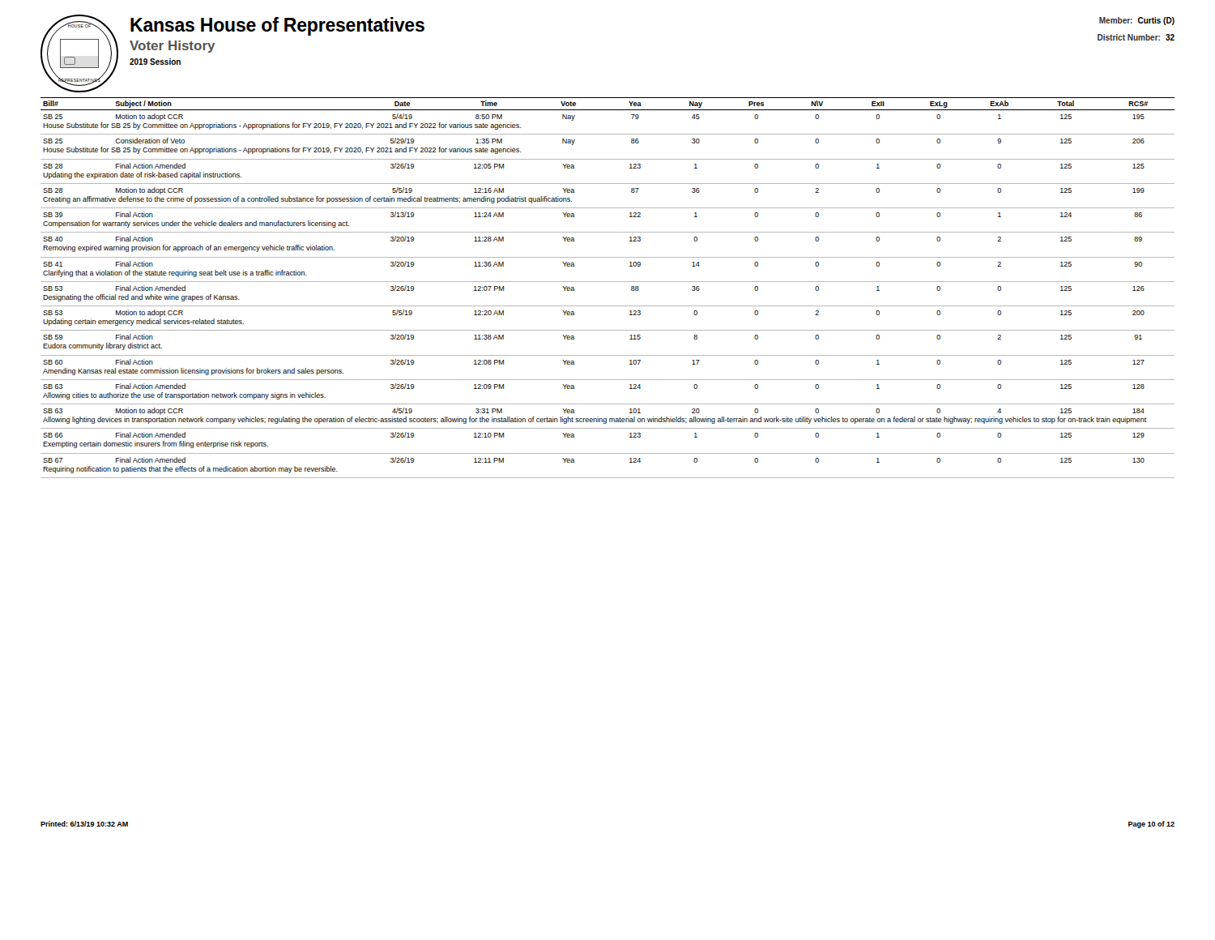HOUSE OF
REPRESENTATIVES
Kansas House of Representatives
Voter History
2019 Session
Member: Curtis (D)
District Number: 32
| Bill# | Subject / Motion | Date | Time | Vote | Yea | Nay | Pres | N\V | ExII | ExLg | ExAb | Total | RCS# |
| --- | --- | --- | --- | --- | --- | --- | --- | --- | --- | --- | --- | --- | --- |
| SB 25 | Motion to adopt CCR | 5/4/19 | 8:50 PM | Nay | 79 | 45 | 0 | 0 | 0 | 0 | 1 | 125 | 195 |
| House Substitute for SB 25 by Committee on Appropriations - Appropriations for FY 2019, FY 2020, FY 2021 and FY 2022 for various sate agencies. |
| SB 25 | Consideration of Veto | 5/29/19 | 1:35 PM | Nay | 86 | 30 | 0 | 0 | 0 | 0 | 9 | 125 | 206 |
| House Substitute for SB 25 by Committee on Appropriations - Appropriations for FY 2019, FY 2020, FY 2021 and FY 2022 for various sate agencies. |
| SB 28 | Final Action Amended | 3/26/19 | 12:05 PM | Yea | 123 | 1 | 0 | 0 | 1 | 0 | 0 | 125 | 125 |
| Updating the expiration date of risk-based capital instructions. |
| SB 28 | Motion to adopt CCR | 5/5/19 | 12:16 AM | Yea | 87 | 36 | 0 | 2 | 0 | 0 | 0 | 125 | 199 |
| Creating an affirmative defense to the crime of possession of a controlled substance for possession of certain medical treatments; amending podiatrist qualifications. |
| SB 39 | Final Action | 3/13/19 | 11:24 AM | Yea | 122 | 1 | 0 | 0 | 0 | 0 | 1 | 124 | 86 |
| Compensation for warranty services under the vehicle dealers and manufacturers licensing act. |
| SB 40 | Final Action | 3/20/19 | 11:28 AM | Yea | 123 | 0 | 0 | 0 | 0 | 0 | 2 | 125 | 89 |
| Removing expired warning provision for approach of an emergency vehicle traffic violation. |
| SB 41 | Final Action | 3/20/19 | 11:36 AM | Yea | 109 | 14 | 0 | 0 | 0 | 0 | 2 | 125 | 90 |
| Clarifying that a violation of the statute requiring seat belt use is a traffic infraction. |
| SB 53 | Final Action Amended | 3/26/19 | 12:07 PM | Yea | 88 | 36 | 0 | 0 | 1 | 0 | 0 | 125 | 126 |
| Designating the official red and white wine grapes of Kansas. |
| SB 53 | Motion to adopt CCR | 5/5/19 | 12:20 AM | Yea | 123 | 0 | 0 | 2 | 0 | 0 | 0 | 125 | 200 |
| Updating certain emergency medical services-related statutes. |
| SB 59 | Final Action | 3/20/19 | 11:38 AM | Yea | 115 | 8 | 0 | 0 | 0 | 0 | 2 | 125 | 91 |
| Eudora community library district act. |
| SB 60 | Final Action | 3/26/19 | 12:08 PM | Yea | 107 | 17 | 0 | 0 | 1 | 0 | 0 | 125 | 127 |
| Amending Kansas real estate commission licensing provisions for brokers and sales persons. |
| SB 63 | Final Action Amended | 3/26/19 | 12:09 PM | Yea | 124 | 0 | 0 | 0 | 1 | 0 | 0 | 125 | 128 |
| Allowing cities to authorize the use of transportation network company signs in vehicles. |
| SB 63 | Motion to adopt CCR | 4/5/19 | 3:31 PM | Yea | 101 | 20 | 0 | 0 | 0 | 0 | 4 | 125 | 184 |
| Allowing lighting devices in transportation network company vehicles; regulating the operation of electric-assisted scooters; allowing for the installation of certain light screening material on windshields; allowing all-terrain and work-site utility vehicles to operate on a federal or state highway; requiring vehicles to stop for on-track train equipment |
| SB 66 | Final Action Amended | 3/26/19 | 12:10 PM | Yea | 123 | 1 | 0 | 0 | 1 | 0 | 0 | 125 | 129 |
| Exempting certain domestic insurers from filing enterprise risk reports. |
| SB 67 | Final Action Amended | 3/26/19 | 12:11 PM | Yea | 124 | 0 | 0 | 0 | 1 | 0 | 0 | 125 | 130 |
| Requiring notification to patients that the effects of a medication abortion may be reversible. |
Printed: 6/13/19 10:32 AM
Page 10 of 12